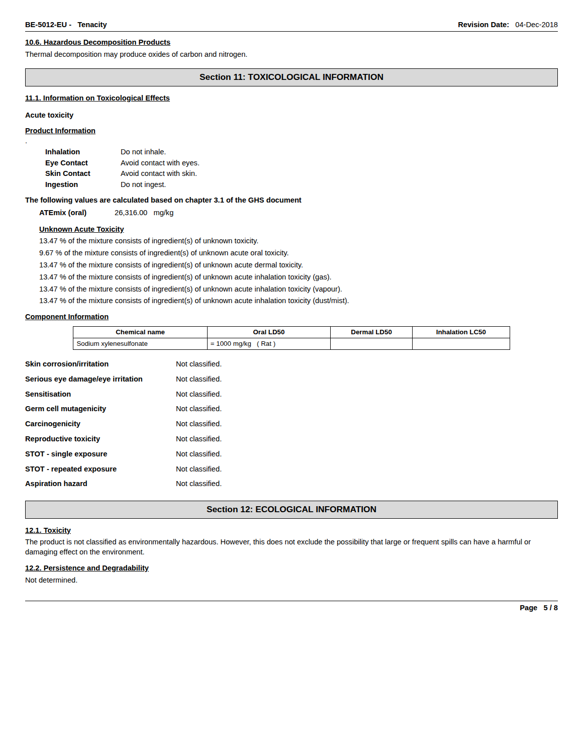BE-5012-EU - Tenacity
Revision Date: 04-Dec-2018
10.6. Hazardous Decomposition Products
Thermal decomposition may produce oxides of carbon and nitrogen.
Section 11: TOXICOLOGICAL INFORMATION
11.1. Information on Toxicological Effects
Acute toxicity
Product Information
.
| Inhalation | Do not inhale. |
| Eye Contact | Avoid contact with eyes. |
| Skin Contact | Avoid contact with skin. |
| Ingestion | Do not ingest. |
The following values are calculated based on chapter 3.1 of the GHS document
| ATEmix (oral) | 26,316.00 mg/kg |
Unknown Acute Toxicity
13.47 % of the mixture consists of ingredient(s) of unknown toxicity.
9.67 % of the mixture consists of ingredient(s) of unknown acute oral toxicity.
13.47 % of the mixture consists of ingredient(s) of unknown acute dermal toxicity.
13.47 % of the mixture consists of ingredient(s) of unknown acute inhalation toxicity (gas).
13.47 % of the mixture consists of ingredient(s) of unknown acute inhalation toxicity (vapour).
13.47 % of the mixture consists of ingredient(s) of unknown acute inhalation toxicity (dust/mist).
Component Information
| Chemical name | Oral LD50 | Dermal LD50 | Inhalation LC50 |
| --- | --- | --- | --- |
| Sodium xylenesulfonate | = 1000 mg/kg ( Rat ) | | |
| Skin corrosion/irritation | Not classified. |
| Serious eye damage/eye irritation | Not classified. |
| Sensitisation | Not classified. |
| Germ cell mutagenicity | Not classified. |
| Carcinogenicity | Not classified. |
| Reproductive toxicity | Not classified. |
| STOT - single exposure | Not classified. |
| STOT - repeated exposure | Not classified. |
| Aspiration hazard | Not classified. |
Section 12: ECOLOGICAL INFORMATION
12.1. Toxicity
The product is not classified as environmentally hazardous. However, this does not exclude the possibility that large or frequent spills can have a harmful or damaging effect on the environment.
12.2. Persistence and Degradability
Not determined.
Page 5 / 8